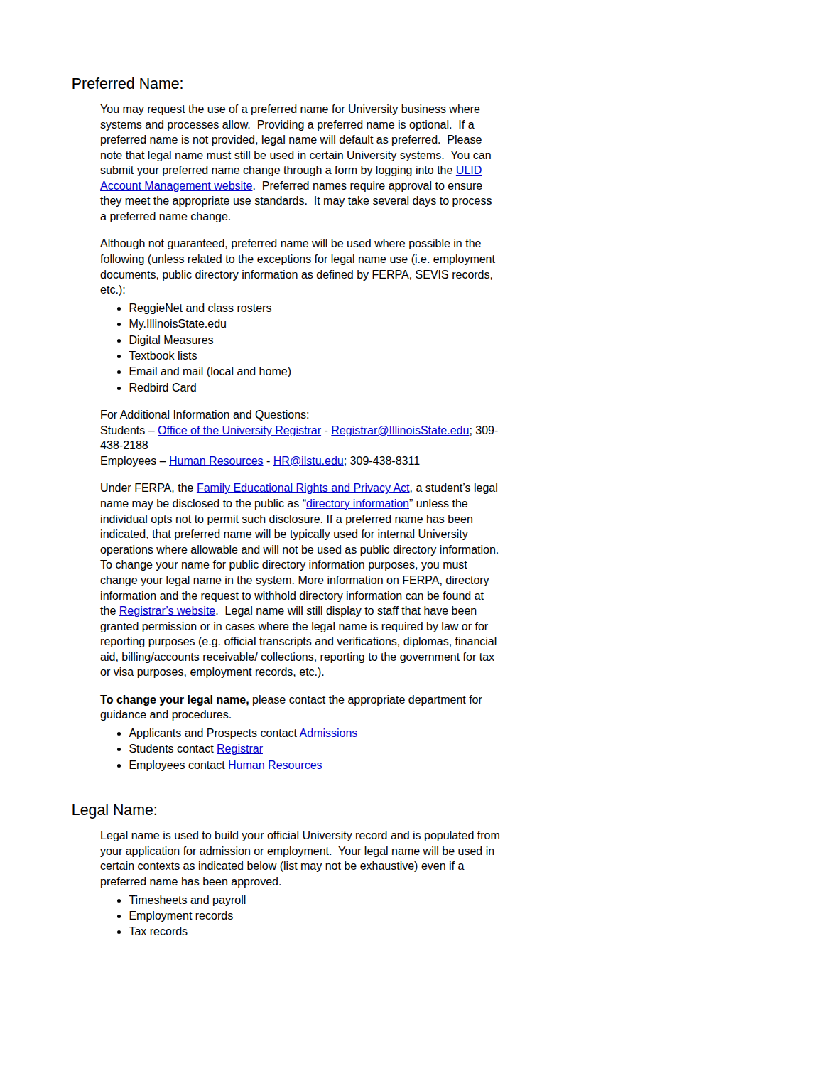Preferred Name:
You may request the use of a preferred name for University business where systems and processes allow. Providing a preferred name is optional. If a preferred name is not provided, legal name will default as preferred. Please note that legal name must still be used in certain University systems. You can submit your preferred name change through a form by logging into the ULID Account Management website. Preferred names require approval to ensure they meet the appropriate use standards. It may take several days to process a preferred name change.
Although not guaranteed, preferred name will be used where possible in the following (unless related to the exceptions for legal name use (i.e. employment documents, public directory information as defined by FERPA, SEVIS records, etc.):
ReggieNet and class rosters
My.IllinoisState.edu
Digital Measures
Textbook lists
Email and mail (local and home)
Redbird Card
For Additional Information and Questions:
Students – Office of the University Registrar - Registrar@IllinoisState.edu; 309-438-2188
Employees – Human Resources - HR@ilstu.edu; 309-438-8311
Under FERPA, the Family Educational Rights and Privacy Act, a student’s legal name may be disclosed to the public as “directory information” unless the individual opts not to permit such disclosure. If a preferred name has been indicated, that preferred name will be typically used for internal University operations where allowable and will not be used as public directory information. To change your name for public directory information purposes, you must change your legal name in the system. More information on FERPA, directory information and the request to withhold directory information can be found at the Registrar’s website. Legal name will still display to staff that have been granted permission or in cases where the legal name is required by law or for reporting purposes (e.g. official transcripts and verifications, diplomas, financial aid, billing/accounts receivable/ collections, reporting to the government for tax or visa purposes, employment records, etc.).
To change your legal name, please contact the appropriate department for guidance and procedures.
Applicants and Prospects contact Admissions
Students contact Registrar
Employees contact Human Resources
Legal Name:
Legal name is used to build your official University record and is populated from your application for admission or employment. Your legal name will be used in certain contexts as indicated below (list may not be exhaustive) even if a preferred name has been approved.
Timesheets and payroll
Employment records
Tax records